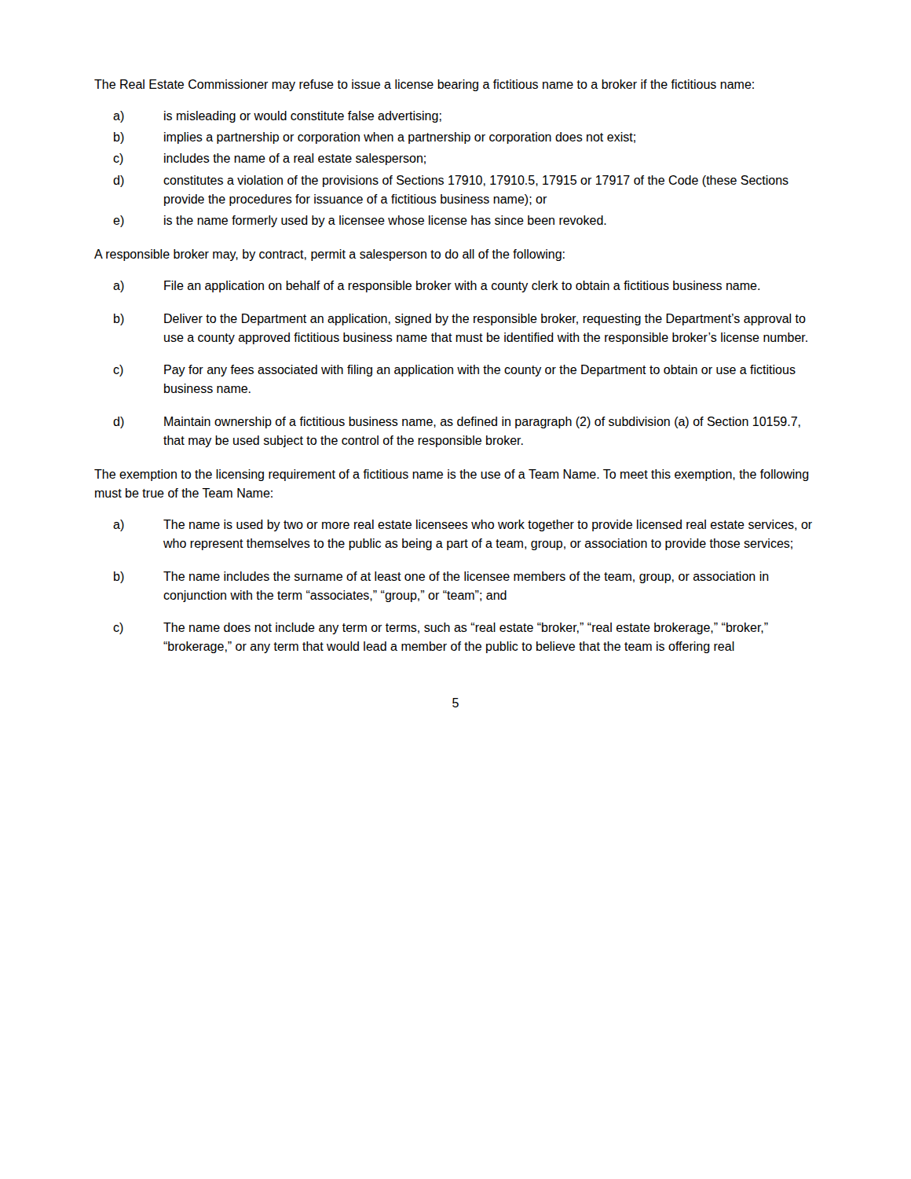The Real Estate Commissioner may refuse to issue a license bearing a fictitious name to a broker if the fictitious name:
is misleading or would constitute false advertising;
implies a partnership or corporation when a partnership or corporation does not exist;
includes the name of a real estate salesperson;
constitutes a violation of the provisions of Sections 17910, 17910.5, 17915 or 17917 of the Code (these Sections provide the procedures for issuance of a fictitious business name); or
is the name formerly used by a licensee whose license has since been revoked.
A responsible broker may, by contract, permit a salesperson to do all of the following:
File an application on behalf of a responsible broker with a county clerk to obtain a fictitious business name.
Deliver to the Department an application, signed by the responsible broker, requesting the Department’s approval to use a county approved fictitious business name that must be identified with the responsible broker’s license number.
Pay for any fees associated with filing an application with the county or the Department to obtain or use a fictitious business name.
Maintain ownership of a fictitious business name, as defined in paragraph (2) of subdivision (a) of Section 10159.7, that may be used subject to the control of the responsible broker.
The exemption to the licensing requirement of a fictitious name is the use of a Team Name. To meet this exemption, the following must be true of the Team Name:
The name is used by two or more real estate licensees who work together to provide licensed real estate services, or who represent themselves to the public as being a part of a team, group, or association to provide those services;
The name includes the surname of at least one of the licensee members of the team, group, or association in conjunction with the term “associates,” “group,” or “team”; and
The name does not include any term or terms, such as “real estate “broker,” “real estate brokerage,” “broker,” “brokerage,” or any term that would lead a member of the public to believe that the team is offering real
5